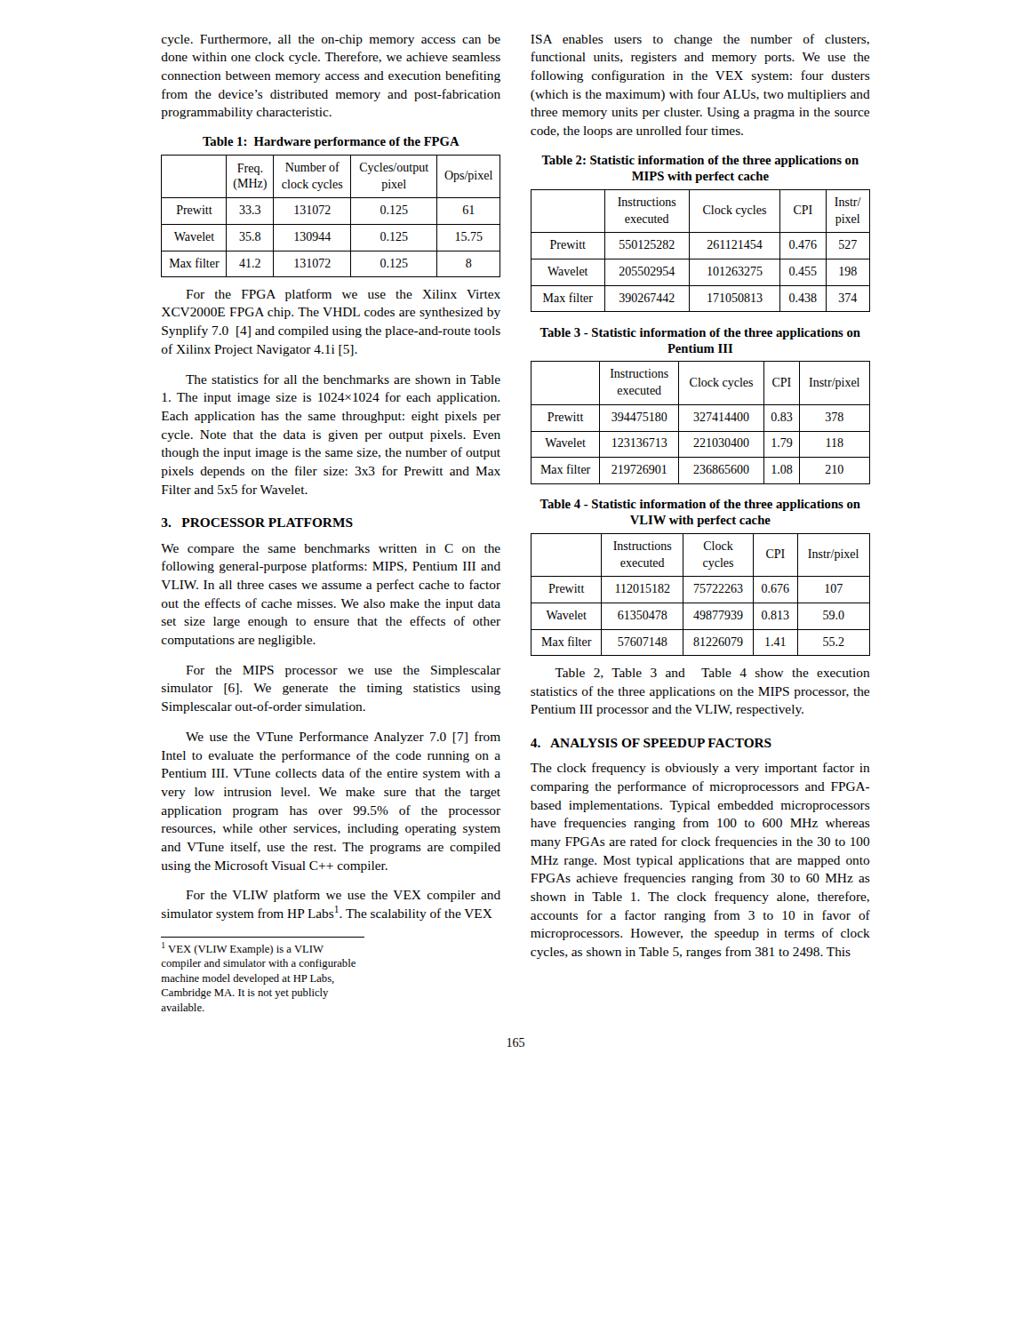cycle. Furthermore, all the on-chip memory access can be done within one clock cycle. Therefore, we achieve seamless connection between memory access and execution benefiting from the device’s distributed memory and post-fabrication programmability characteristic.
Table 1: Hardware performance of the FPGA
| | Freq. (MHz) | Number of clock cycles | Cycles/output pixel | Ops/pixel |
| --- | --- | --- | --- | --- |
| Prewitt | 33.3 | 131072 | 0.125 | 61 |
| Wavelet | 35.8 | 130944 | 0.125 | 15.75 |
| Max filter | 41.2 | 131072 | 0.125 | 8 |
For the FPGA platform we use the Xilinx Virtex XCV2000E FPGA chip. The VHDL codes are synthesized by Synplify 7.0 [4] and compiled using the place-and-route tools of Xilinx Project Navigator 4.1i [5].
The statistics for all the benchmarks are shown in Table 1. The input image size is 1024×1024 for each application. Each application has the same throughput: eight pixels per cycle. Note that the data is given per output pixels. Even though the input image is the same size, the number of output pixels depends on the filer size: 3x3 for Prewitt and Max Filter and 5x5 for Wavelet.
3. PROCESSOR PLATFORMS
We compare the same benchmarks written in C on the following general-purpose platforms: MIPS, Pentium III and VLIW. In all three cases we assume a perfect cache to factor out the effects of cache misses. We also make the input data set size large enough to ensure that the effects of other computations are negligible.
For the MIPS processor we use the Simplescalar simulator [6]. We generate the timing statistics using Simplescalar out-of-order simulation.
We use the VTune Performance Analyzer 7.0 [7] from Intel to evaluate the performance of the code running on a Pentium III. VTune collects data of the entire system with a very low intrusion level. We make sure that the target application program has over 99.5% of the processor resources, while other services, including operating system and VTune itself, use the rest. The programs are compiled using the Microsoft Visual C++ compiler.
For the VLIW platform we use the VEX compiler and simulator system from HP Labs1. The scalability of the VEX
1 VEX (VLIW Example) is a VLIW compiler and simulator with a configurable machine model developed at HP Labs, Cambridge MA. It is not yet publicly available.
ISA enables users to change the number of clusters, functional units, registers and memory ports. We use the following configuration in the VEX system: four dusters (which is the maximum) with four ALUs, two multipliers and three memory units per cluster. Using a pragma in the source code, the loops are unrolled four times.
Table 2: Statistic information of the three applications on MIPS with perfect cache
| | Instructions executed | Clock cycles | CPI | Instr/ pixel |
| --- | --- | --- | --- | --- |
| Prewitt | 550125282 | 261121454 | 0.476 | 527 |
| Wavelet | 205502954 | 101263275 | 0.455 | 198 |
| Max filter | 390267442 | 171050813 | 0.438 | 374 |
Table 3 - Statistic information of the three applications on Pentium III
| | Instructions executed | Clock cycles | CPI | Instr/pixel |
| --- | --- | --- | --- | --- |
| Prewitt | 394475180 | 327414400 | 0.83 | 378 |
| Wavelet | 123136713 | 221030400 | 1.79 | 118 |
| Max filter | 219726901 | 236865600 | 1.08 | 210 |
Table 4 - Statistic information of the three applications on VLIW with perfect cache
| | Instructions executed | Clock cycles | CPI | Instr/pixel |
| --- | --- | --- | --- | --- |
| Prewitt | 112015182 | 75722263 | 0.676 | 107 |
| Wavelet | 61350478 | 49877939 | 0.813 | 59.0 |
| Max filter | 57607148 | 81226079 | 1.41 | 55.2 |
Table 2, Table 3 and Table 4 show the execution statistics of the three applications on the MIPS processor, the Pentium III processor and the VLIW, respectively.
4. ANALYSIS OF SPEEDUP FACTORS
The clock frequency is obviously a very important factor in comparing the performance of microprocessors and FPGA-based implementations. Typical embedded microprocessors have frequencies ranging from 100 to 600 MHz whereas many FPGAs are rated for clock frequencies in the 30 to 100 MHz range. Most typical applications that are mapped onto FPGAs achieve frequencies ranging from 30 to 60 MHz as shown in Table 1. The clock frequency alone, therefore, accounts for a factor ranging from 3 to 10 in favor of microprocessors. However, the speedup in terms of clock cycles, as shown in Table 5, ranges from 381 to 2498. This
165